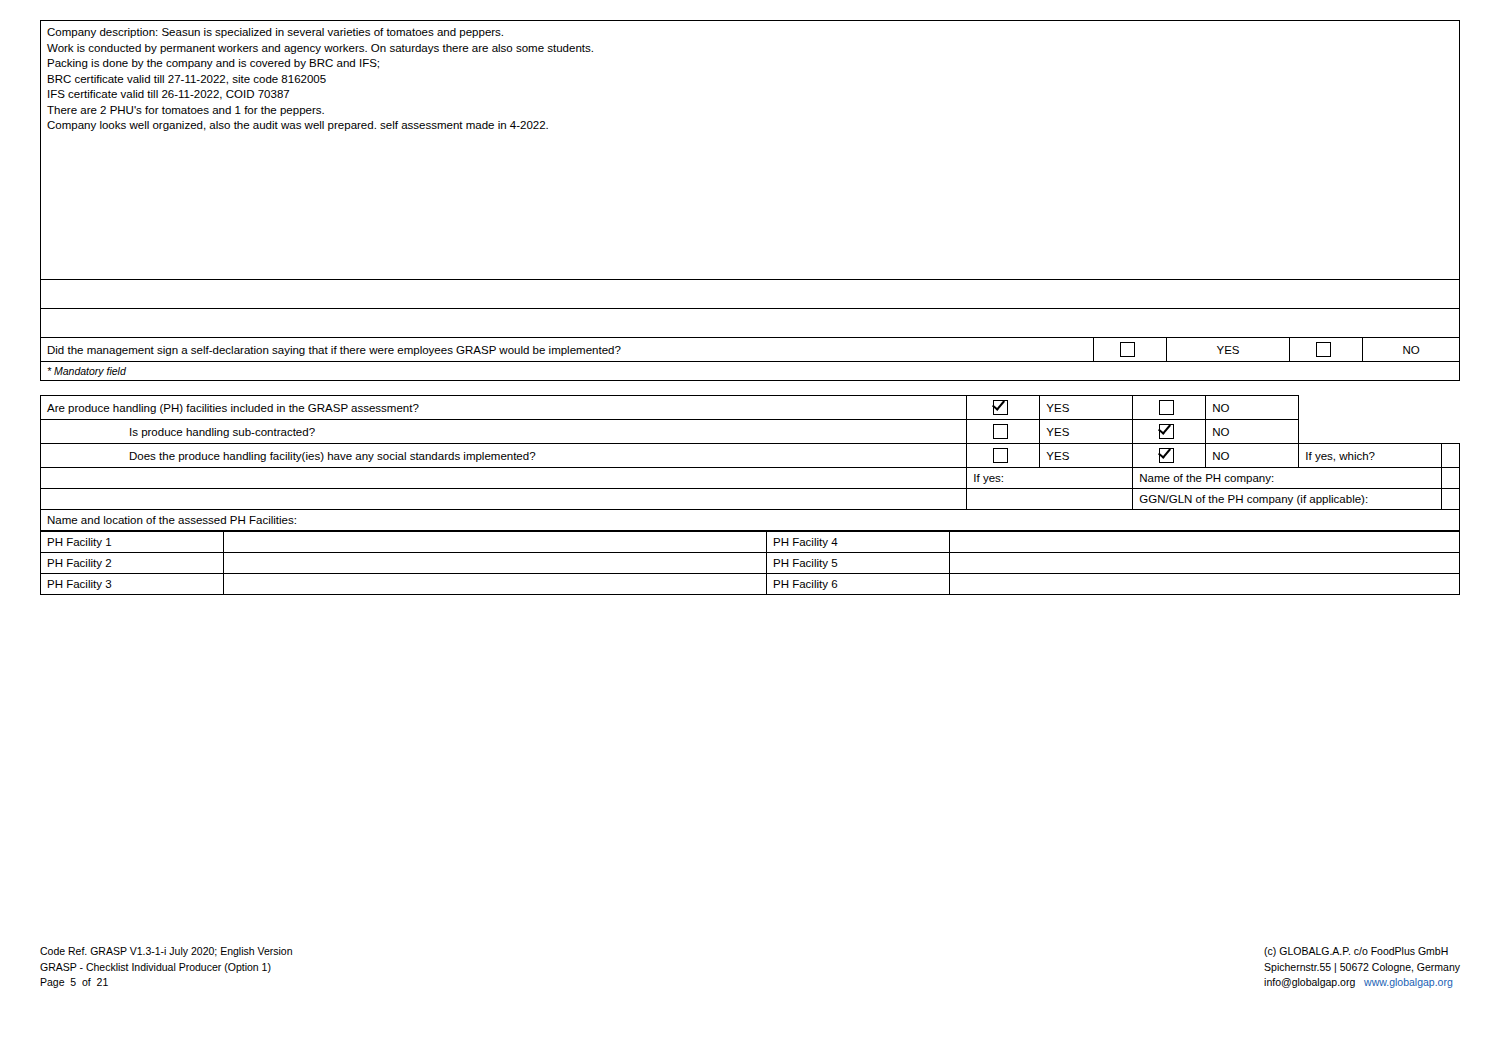| Company description: Seasun is specialized in several varieties of tomatoes and peppers. Work is conducted by permanent workers and agency workers. On saturdays there are also some students. Packing is done by the company and is covered by BRC and IFS; BRC certificate valid till 27-11-2022, site code 8162005 IFS certificate valid till 26-11-2022, COID 70387 There are 2 PHU's for tomatoes and 1 for the peppers. Company looks well organized, also the audit was well prepared. self assessment made in 4-2022. |
| / Did the management sign a self-declaration saying that if there were employees GRASP would be implemented? / / YES / / NO / |
| * Mandatory field |
| Are produce handling (PH) facilities included in the GRASP assessment? | | YES | | NO | | |
| | Is produce handling sub-contracted? | | YES | | NO | | |
| | Does the produce handling facility(ies) have any social standards implemented? | | YES | | NO | If yes, which? | |
| | If yes: | Name of the PH company: | |
| | | GGN/GLN of the PH company (if applicable): | |
| Name and location of the assessed PH Facilities: |
| PH Facility 1 | | PH Facility 4 | |
| PH Facility 2 | | PH Facility 5 | |
| PH Facility 3 | | PH Facility 6 | |
Code Ref. GRASP V1.3-1-i July 2020; English Version
GRASP - Checklist Individual Producer (Option 1)
Page 5 of 21
(c) GLOBALG.A.P. c/o FoodPlus GmbH
Spichernstr.55 | 50672 Cologne, Germany
info@globalgap.org www.globalgap.org